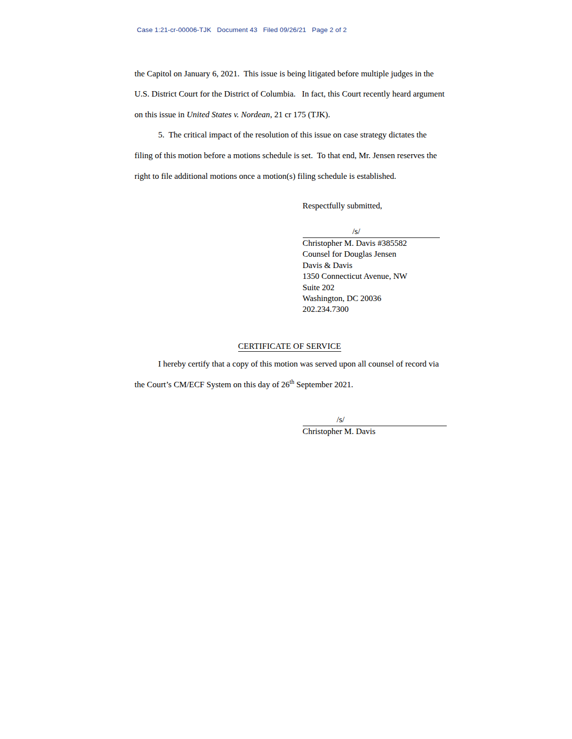Case 1:21-cr-00006-TJK Document 43 Filed 09/26/21 Page 2 of 2
the Capitol on January 6, 2021. This issue is being litigated before multiple judges in the U.S. District Court for the District of Columbia. In fact, this Court recently heard argument on this issue in United States v. Nordean, 21 cr 175 (TJK).
5. The critical impact of the resolution of this issue on case strategy dictates the filing of this motion before a motions schedule is set. To that end, Mr. Jensen reserves the right to file additional motions once a motion(s) filing schedule is established.
Respectfully submitted,
/s/
Christopher M. Davis #385582
Counsel for Douglas Jensen
Davis & Davis
1350 Connecticut Avenue, NW
Suite 202
Washington, DC 20036
202.234.7300
CERTIFICATE OF SERVICE
I hereby certify that a copy of this motion was served upon all counsel of record via the Court’s CM/ECF System on this day of 26th September 2021.
/s/
Christopher M. Davis